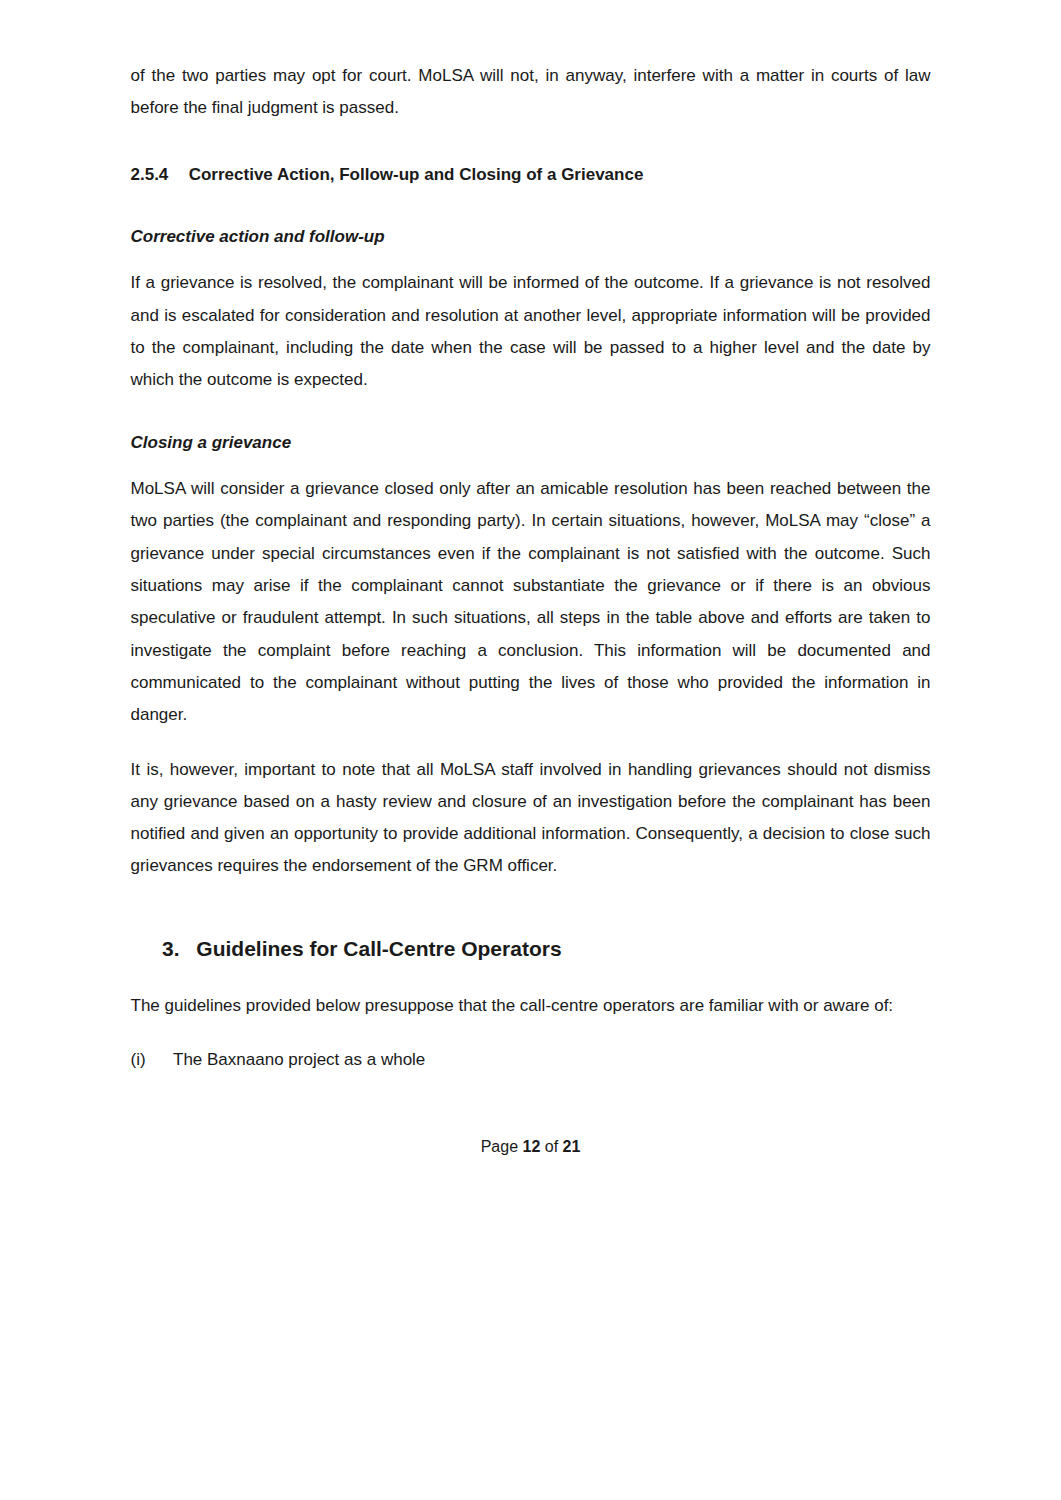of the two parties may opt for court. MoLSA will not, in anyway, interfere with a matter in courts of law before the final judgment is passed.
2.5.4 Corrective Action, Follow-up and Closing of a Grievance
Corrective action and follow-up
If a grievance is resolved, the complainant will be informed of the outcome. If a grievance is not resolved and is escalated for consideration and resolution at another level, appropriate information will be provided to the complainant, including the date when the case will be passed to a higher level and the date by which the outcome is expected.
Closing a grievance
MoLSA will consider a grievance closed only after an amicable resolution has been reached between the two parties (the complainant and responding party). In certain situations, however, MoLSA may “close” a grievance under special circumstances even if the complainant is not satisfied with the outcome. Such situations may arise if the complainant cannot substantiate the grievance or if there is an obvious speculative or fraudulent attempt. In such situations, all steps in the table above and efforts are taken to investigate the complaint before reaching a conclusion. This information will be documented and communicated to the complainant without putting the lives of those who provided the information in danger.
It is, however, important to note that all MoLSA staff involved in handling grievances should not dismiss any grievance based on a hasty review and closure of an investigation before the complainant has been notified and given an opportunity to provide additional information. Consequently, a decision to close such grievances requires the endorsement of the GRM officer.
3. Guidelines for Call-Centre Operators
The guidelines provided below presuppose that the call-centre operators are familiar with or aware of:
The Baxnaano project as a whole
Page 12 of 21